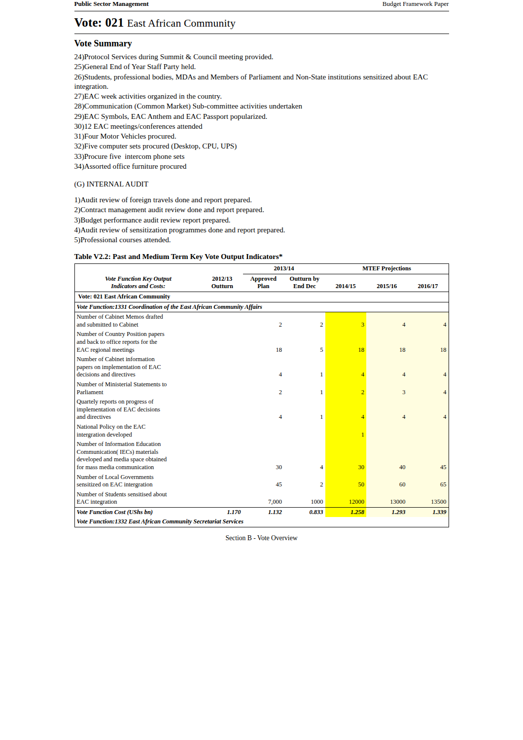Public Sector Management
Budget Framework Paper
Vote: 021 East African Community
Vote Summary
24)Protocol Services during Summit & Council meeting provided.
25)General End of Year Staff Party held.
26)Students, professional bodies, MDAs and Members of Parliament and Non-State institutions sensitized about EAC integration.
27)EAC week activities organized in the country.
28)Communication (Common Market) Sub-committee activities undertaken
29)EAC Symbols, EAC Anthem and EAC Passport popularized.
30)12 EAC meetings/conferences attended
31)Four Motor Vehicles procured.
32)Five computer sets procured (Desktop, CPU, UPS)
33)Procure five intercom phone sets
34)Assorted office furniture procured
(G) INTERNAL AUDIT
1)Audit review of foreign travels done and report prepared.
2)Contract management audit review done and report prepared.
3)Budget performance audit review report prepared.
4)Audit review of sensitization programmes done and report prepared.
5)Professional courses attended.
Table V2.2: Past and Medium Term Key Vote Output Indicators*
| Vote Function Key Output Indicators and Costs: | 2012/13 Outturn | 2013/14 | MTEF Projections |
| --- | --- | --- | --- |
| Approved Plan | Outturn by End Dec | 2014/15 | 2015/16 | 2016/17 |
| Vote: 021 East African Community |
| Vote Function:1331 Coordination of the East African Community Affairs |
| Number of Cabinet Memos drafted and submitted to Cabinet | | 2 | 2 | 3 | 4 | 4 |
| Number of Country Position papers and back to office reports for the EAC regional meetings | | 18 | 5 | 18 | 18 | 18 |
| Number of Cabinet information papers on implementation of EAC decisions and directives | | 4 | 1 | 4 | 4 | 4 |
| Number of Ministerial Statements to Parliament | | 2 | 1 | 2 | 3 | 4 |
| Quartely reports on progress of implementation of EAC decisions and directives | | 4 | 1 | 4 | 4 | 4 |
| National Policy on the EAC intergration developed | | | | 1 | | |
| Number of Information Education Communication( IECs) materials developed and media space obtained for mass media communication | | 30 | 4 | 30 | 40 | 45 |
| Number of Local Governments sensitized on EAC intergration | | 45 | 2 | 50 | 60 | 65 |
| Number of Students sensitised about EAC integration | | 7,000 | 1000 | 12000 | 13000 | 13500 |
| Vote Function Cost (UShs bn) | 1.170 | 1.132 | 0.833 | 1.258 | 1.293 | 1.339 |
| Vote Function:1332 East African Community Secretariat Services |
Section B - Vote Overview